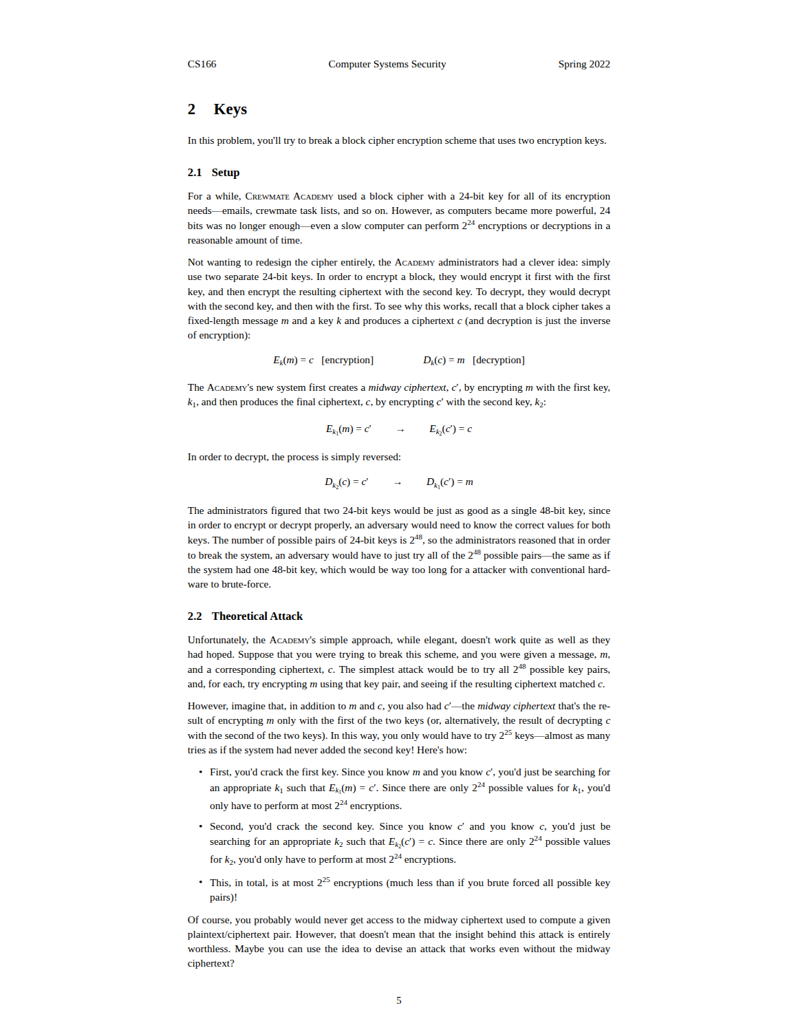CS166
Computer Systems Security
Spring 2022
2 Keys
In this problem, you'll try to break a block cipher encryption scheme that uses two encryption keys.
2.1 Setup
For a while, Crewmate Academy used a block cipher with a 24-bit key for all of its encryption needs—emails, crewmate task lists, and so on. However, as computers became more powerful, 24 bits was no longer enough—even a slow computer can perform 224 encryptions or decryptions in a reasonable amount of time.
Not wanting to redesign the cipher entirely, the Academy administrators had a clever idea: simply use two separate 24-bit keys. In order to encrypt a block, they would encrypt it first with the first key, and then encrypt the resulting ciphertext with the second key. To decrypt, they would decrypt with the second key, and then with the first. To see why this works, recall that a block cipher takes a fixed-length message m and a key k and produces a ciphertext c (and decryption is just the inverse of encryption):
Ek(m) = c [encryption] Dk(c) = m [decryption]
The Academy's new system first creates a midway ciphertext, c′, by encrypting m with the first key, k1, and then produces the final ciphertext, c, by encrypting c′ with the second key, k2:
Ek1(m) = c′ → Ek2(c′) = c
In order to decrypt, the process is simply reversed:
Dk2(c) = c′ → Dk1(c′) = m
The administrators figured that two 24-bit keys would be just as good as a single 48-bit key, since in order to encrypt or decrypt properly, an adversary would need to know the correct values for both keys. The number of possible pairs of 24-bit keys is 248, so the administrators reasoned that in order to break the system, an adversary would have to just try all of the 248 possible pairs—the same as if the system had one 48-bit key, which would be way too long for a attacker with conventional hardware to brute-force.
2.2 Theoretical Attack
Unfortunately, the Academy's simple approach, while elegant, doesn't work quite as well as they had hoped. Suppose that you were trying to break this scheme, and you were given a message, m, and a corresponding ciphertext, c. The simplest attack would be to try all 248 possible key pairs, and, for each, try encrypting m using that key pair, and seeing if the resulting ciphertext matched c.
However, imagine that, in addition to m and c, you also had c′—the midway ciphertext that's the result of encrypting m only with the first of the two keys (or, alternatively, the result of decrypting c with the second of the two keys). In this way, you only would have to try 225 keys—almost as many tries as if the system had never added the second key! Here's how:
First, you'd crack the first key. Since you know m and you know c′, you'd just be searching for an appropriate k1 such that Ek1(m) = c′. Since there are only 224 possible values for k1, you'd only have to perform at most 224 encryptions.
Second, you'd crack the second key. Since you know c′ and you know c, you'd just be searching for an appropriate k2 such that Ek2(c′) = c. Since there are only 224 possible values for k2, you'd only have to perform at most 224 encryptions.
This, in total, is at most 225 encryptions (much less than if you brute forced all possible key pairs)!
Of course, you probably would never get access to the midway ciphertext used to compute a given plaintext/ciphertext pair. However, that doesn't mean that the insight behind this attack is entirely worthless. Maybe you can use the idea to devise an attack that works even without the midway ciphertext?
5